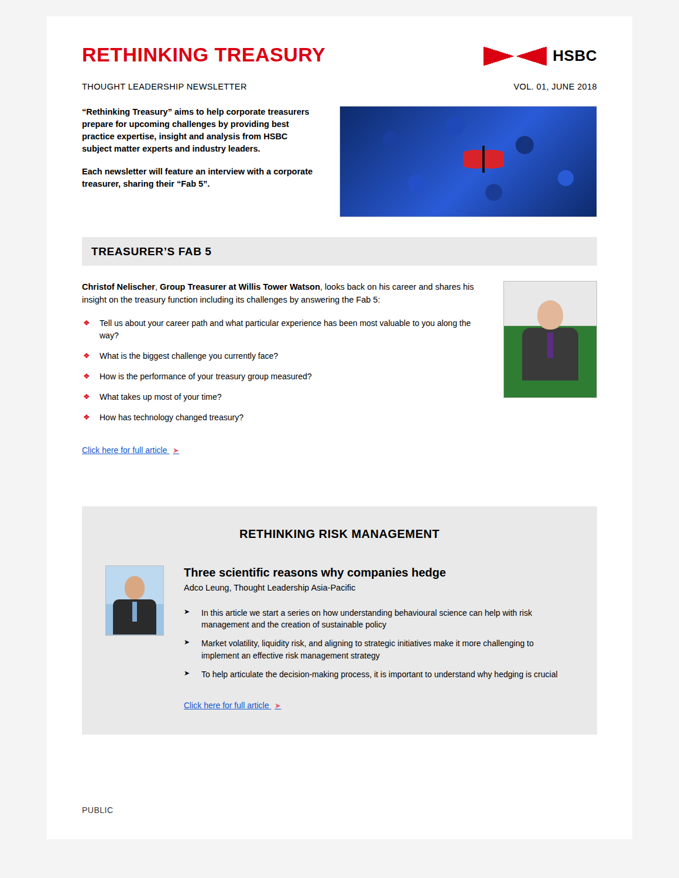RETHINKING TREASURY
HSBC
THOUGHT LEADERSHIP NEWSLETTER VOL. 01, JUNE 2018
“Rethinking Treasury” aims to help corporate treasurers prepare for upcoming challenges by providing best practice expertise, insight and analysis from HSBC subject matter experts and industry leaders.
Each newsletter will feature an interview with a corporate treasurer, sharing their “Fab 5”.
TREASURER’S FAB 5
Christof Nelischer, Group Treasurer at Willis Tower Watson, looks back on his career and shares his insight on the treasury function including its challenges by answering the Fab 5:
Tell us about your career path and what particular experience has been most valuable to you along the way?
What is the biggest challenge you currently face?
How is the performance of your treasury group measured?
What takes up most of your time?
How has technology changed treasury?
Click here for full article ➤
RETHINKING RISK MANAGEMENT
Three scientific reasons why companies hedge
Adco Leung, Thought Leadership Asia-Pacific
In this article we start a series on how understanding behavioural science can help with risk management and the creation of sustainable policy
Market volatility, liquidity risk, and aligning to strategic initiatives make it more challenging to implement an effective risk management strategy
To help articulate the decision-making process, it is important to understand why hedging is crucial
Click here for full article ➤
PUBLIC